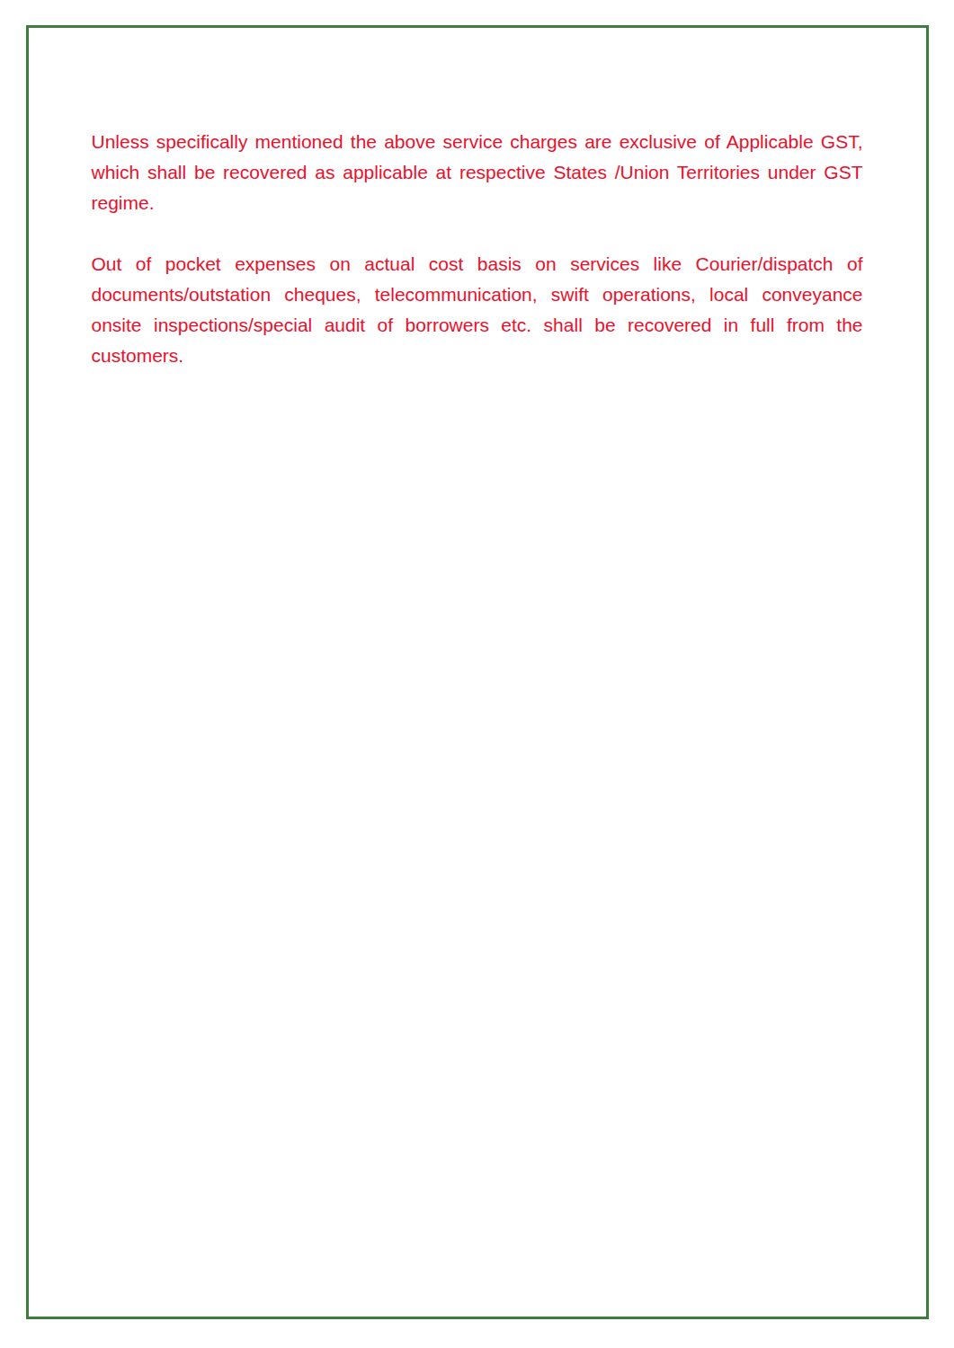Unless specifically mentioned the above service charges are exclusive of Applicable GST, which shall be recovered as applicable at respective States /Union Territories under GST regime.
Out of pocket expenses on actual cost basis on services like Courier/dispatch of documents/outstation cheques, telecommunication, swift operations, local conveyance onsite inspections/special audit of borrowers etc. shall be recovered in full from the customers.